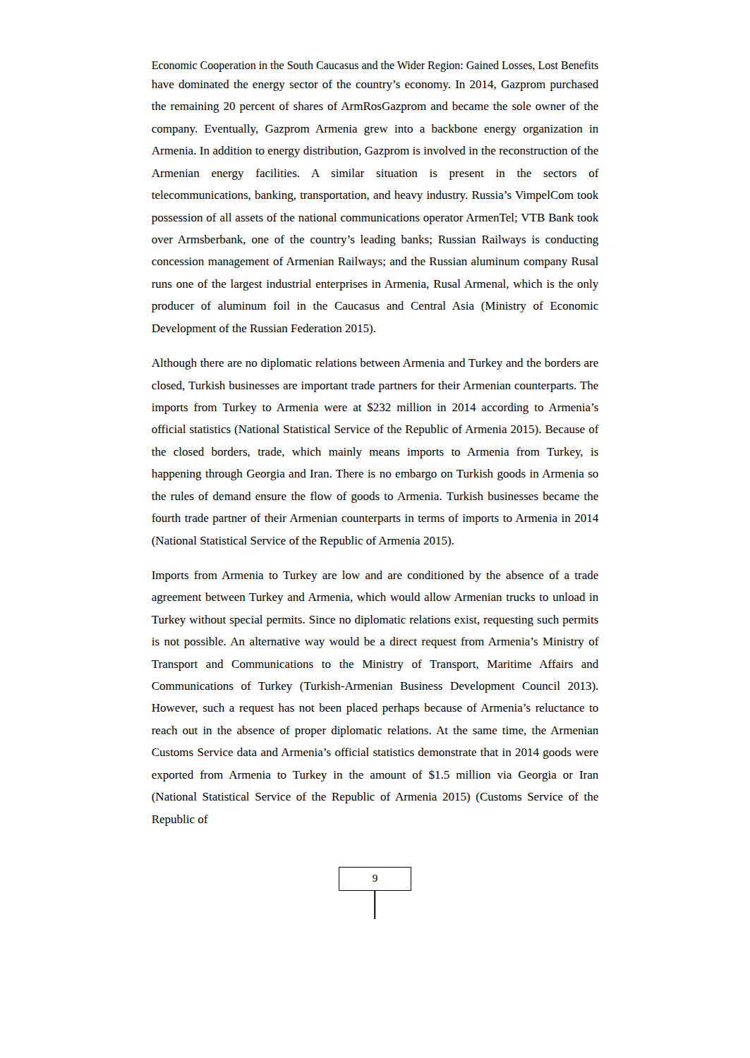Economic Cooperation in the South Caucasus and the Wider Region: Gained Losses, Lost Benefits
have dominated the energy sector of the country’s economy. In 2014, Gazprom purchased the remaining 20 percent of shares of ArmRosGazprom and became the sole owner of the company. Eventually, Gazprom Armenia grew into a backbone energy organization in Armenia. In addition to energy distribution, Gazprom is involved in the reconstruction of the Armenian energy facilities. A similar situation is present in the sectors of telecommunications, banking, transportation, and heavy industry. Russia’s VimpelCom took possession of all assets of the national communications operator ArmenTel; VTB Bank took over Armsberbank, one of the country’s leading banks; Russian Railways is conducting concession management of Armenian Railways; and the Russian aluminum company Rusal runs one of the largest industrial enterprises in Armenia, Rusal Armenal, which is the only producer of aluminum foil in the Caucasus and Central Asia (Ministry of Economic Development of the Russian Federation 2015).
Although there are no diplomatic relations between Armenia and Turkey and the borders are closed, Turkish businesses are important trade partners for their Armenian counterparts. The imports from Turkey to Armenia were at $232 million in 2014 according to Armenia’s official statistics (National Statistical Service of the Republic of Armenia 2015). Because of the closed borders, trade, which mainly means imports to Armenia from Turkey, is happening through Georgia and Iran. There is no embargo on Turkish goods in Armenia so the rules of demand ensure the flow of goods to Armenia. Turkish businesses became the fourth trade partner of their Armenian counterparts in terms of imports to Armenia in 2014 (National Statistical Service of the Republic of Armenia 2015).
Imports from Armenia to Turkey are low and are conditioned by the absence of a trade agreement between Turkey and Armenia, which would allow Armenian trucks to unload in Turkey without special permits. Since no diplomatic relations exist, requesting such permits is not possible. An alternative way would be a direct request from Armenia’s Ministry of Transport and Communications to the Ministry of Transport, Maritime Affairs and Communications of Turkey (Turkish-Armenian Business Development Council 2013). However, such a request has not been placed perhaps because of Armenia’s reluctance to reach out in the absence of proper diplomatic relations. At the same time, the Armenian Customs Service data and Armenia’s official statistics demonstrate that in 2014 goods were exported from Armenia to Turkey in the amount of $1.5 million via Georgia or Iran (National Statistical Service of the Republic of Armenia 2015) (Customs Service of the Republic of
9